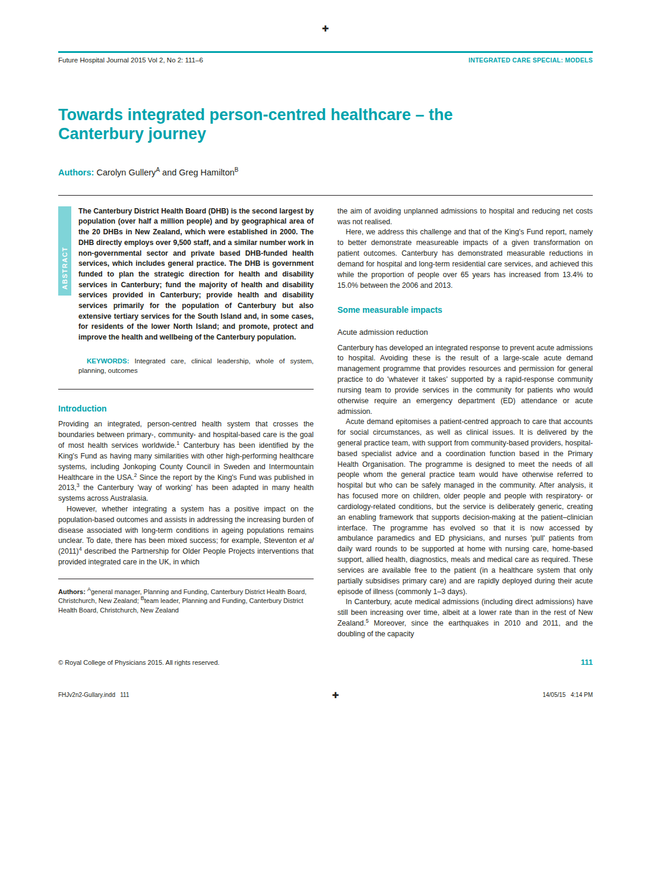✚
Future Hospital Journal 2015 Vol 2, No 2: 111–6
Integrated care special: models
Towards integrated person-centred healthcare – the Canterbury journey
Authors: Carolyn GulleryA and Greg HamiltonB
ABSTRACT
The Canterbury District Health Board (DHB) is the second largest by population (over half a million people) and by geographical area of the 20 DHBs in New Zealand, which were established in 2000. The DHB directly employs over 9,500 staff, and a similar number work in non-governmental sector and private based DHB-funded health services, which includes general practice. The DHB is government funded to plan the strategic direction for health and disability services in Canterbury; fund the majority of health and disability services provided in Canterbury; provide health and disability services primarily for the population of Canterbury but also extensive tertiary services for the South Island and, in some cases, for residents of the lower North Island; and promote, protect and improve the health and wellbeing of the Canterbury population.
KEYWORDS: Integrated care, clinical leadership, whole of system, planning, outcomes
Introduction
Providing an integrated, person-centred health system that crosses the boundaries between primary-, community- and hospital-based care is the goal of most health services worldwide.1 Canterbury has been identified by the King's Fund as having many similarities with other high-performing healthcare systems, including Jonkoping County Council in Sweden and Intermountain Healthcare in the USA.2 Since the report by the King's Fund was published in 2013,3 the Canterbury 'way of working' has been adapted in many health systems across Australasia.
However, whether integrating a system has a positive impact on the population-based outcomes and assists in addressing the increasing burden of disease associated with long-term conditions in ageing populations remains unclear. To date, there has been mixed success; for example, Steventon et al (2011)4 described the Partnership for Older People Projects interventions that provided integrated care in the UK, in which
Authors: Ageneral manager, Planning and Funding, Canterbury District Health Board, Christchurch, New Zealand; Bteam leader, Planning and Funding, Canterbury District Health Board, Christchurch, New Zealand
the aim of avoiding unplanned admissions to hospital and reducing net costs was not realised.
Here, we address this challenge and that of the King's Fund report, namely to better demonstrate measureable impacts of a given transformation on patient outcomes. Canterbury has demonstrated measurable reductions in demand for hospital and long-term residential care services, and achieved this while the proportion of people over 65 years has increased from 13.4% to 15.0% between the 2006 and 2013.
Some measurable impacts
Acute admission reduction
Canterbury has developed an integrated response to prevent acute admissions to hospital. Avoiding these is the result of a large-scale acute demand management programme that provides resources and permission for general practice to do 'whatever it takes' supported by a rapid-response community nursing team to provide services in the community for patients who would otherwise require an emergency department (ED) attendance or acute admission.
Acute demand epitomises a patient-centred approach to care that accounts for social circumstances, as well as clinical issues. It is delivered by the general practice team, with support from community-based providers, hospital-based specialist advice and a coordination function based in the Primary Health Organisation. The programme is designed to meet the needs of all people whom the general practice team would have otherwise referred to hospital but who can be safely managed in the community. After analysis, it has focused more on children, older people and people with respiratory- or cardiology-related conditions, but the service is deliberately generic, creating an enabling framework that supports decision-making at the patient–clinician interface. The programme has evolved so that it is now accessed by ambulance paramedics and ED physicians, and nurses 'pull' patients from daily ward rounds to be supported at home with nursing care, home-based support, allied health, diagnostics, meals and medical care as required. These services are available free to the patient (in a healthcare system that only partially subsidises primary care) and are rapidly deployed during their acute episode of illness (commonly 1–3 days).
In Canterbury, acute medical admissions (including direct admissions) have still been increasing over time, albeit at a lower rate than in the rest of New Zealand.5 Moreover, since the earthquakes in 2010 and 2011, and the doubling of the capacity
© Royal College of Physicians 2015. All rights reserved.
111
FHJv2n2-Gullary.indd 111 ✚ 14/05/15 4:14 PM